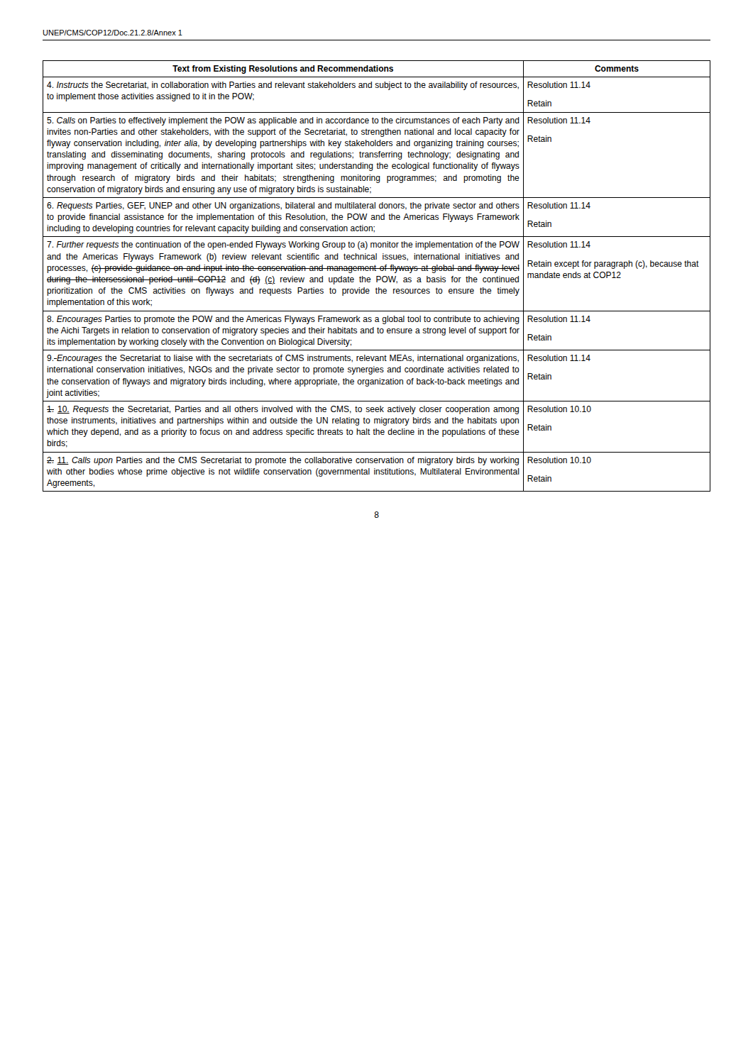UNEP/CMS/COP12/Doc.21.2.8/Annex 1
| Text from Existing Resolutions and Recommendations | Comments |
| --- | --- |
| 4. Instructs the Secretariat, in collaboration with Parties and relevant stakeholders and subject to the availability of resources, to implement those activities assigned to it in the POW; | Resolution 11.14 Retain |
| 5. Calls on Parties to effectively implement the POW as applicable and in accordance to the circumstances of each Party and invites non-Parties and other stakeholders, with the support of the Secretariat, to strengthen national and local capacity for flyway conservation including, inter alia , by developing partnerships with key stakeholders and organizing training courses; translating and disseminating documents, sharing protocols and regulations; transferring technology; designating and improving management of critically and internationally important sites; understanding the ecological functionality of flyways through research of migratory birds and their habitats; strengthening monitoring programmes; and promoting the conservation of migratory birds and ensuring any use of migratory birds is sustainable; | Resolution 11.14 Retain |
| 6. Requests Parties, GEF, UNEP and other UN organizations, bilateral and multilateral donors, the private sector and others to provide financial assistance for the implementation of this Resolution, the POW and the Americas Flyways Framework including to developing countries for relevant capacity building and conservation action; | Resolution 11.14 Retain |
| 7. Further requests the continuation of the open-ended Flyways Working Group to (a) monitor the implementation of the POW and the Americas Flyways Framework (b) review relevant scientific and technical issues, international initiatives and processes, (c) provide guidance on and input into the conservation and management of flyways at global and flyway level during the intersessional period until COP12 and (d) (c) review and update the POW, as a basis for the continued prioritization of the CMS activities on flyways and requests Parties to provide the resources to ensure the timely implementation of this work; | Resolution 11.14 Retain except for paragraph (c), because that mandate ends at COP12 |
| 8. Encourages Parties to promote the POW and the Americas Flyways Framework as a global tool to contribute to achieving the Aichi Targets in relation to conservation of migratory species and their habitats and to ensure a strong level of support for its implementation by working closely with the Convention on Biological Diversity; | Resolution 11.14 Retain |
| 9. Encourages the Secretariat to liaise with the secretariats of CMS instruments, relevant MEAs, international organizations, international conservation initiatives, NGOs and the private sector to promote synergies and coordinate activities related to the conservation of flyways and migratory birds including, where appropriate, the organization of back-to-back meetings and joint activities; | Resolution 11.14 Retain |
| 1. 10. Requests the Secretariat, Parties and all others involved with the CMS, to seek actively closer cooperation among those instruments, initiatives and partnerships within and outside the UN relating to migratory birds and the habitats upon which they depend, and as a priority to focus on and address specific threats to halt the decline in the populations of these birds; | Resolution 10.10 Retain |
| 2. 11. Calls upon Parties and the CMS Secretariat to promote the collaborative conservation of migratory birds by working with other bodies whose prime objective is not wildlife conservation (governmental institutions, Multilateral Environmental Agreements, | Resolution 10.10 Retain |
8